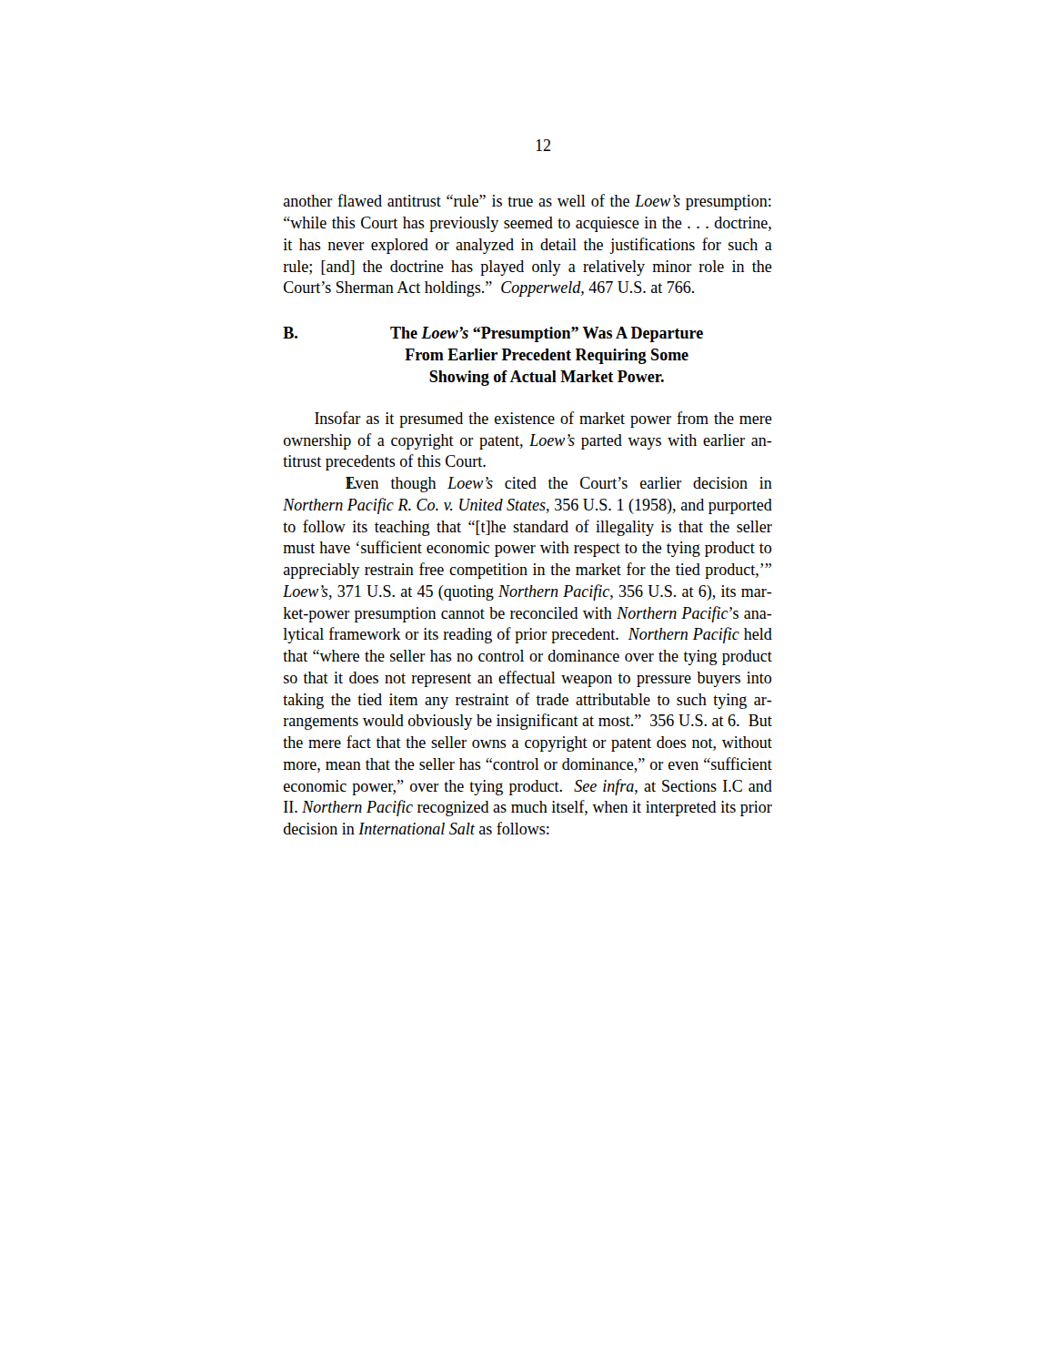12
another flawed antitrust “rule” is true as well of the Loew’s presumption: “while this Court has previously seemed to acquiesce in the . . . doctrine, it has never explored or analyzed in detail the justifications for such a rule; [and] the doctrine has played only a relatively minor role in the Court’s Sherman Act holdings.” Copperweld, 467 U.S. at 766.
B. The Loew’s “Presumption” Was A Departure From Earlier Precedent Requiring Some Showing of Actual Market Power.
Insofar as it presumed the existence of market power from the mere ownership of a copyright or patent, Loew’s parted ways with earlier antitrust precedents of this Court.
1. Even though Loew’s cited the Court’s earlier decision in Northern Pacific R. Co. v. United States, 356 U.S. 1 (1958), and purported to follow its teaching that “[t]he standard of illegality is that the seller must have ‘sufficient economic power with respect to the tying product to appreciably restrain free competition in the market for the tied product,’” Loew’s, 371 U.S. at 45 (quoting Northern Pacific, 356 U.S. at 6), its market-power presumption cannot be reconciled with Northern Pacific’s analytical framework or its reading of prior precedent. Northern Pacific held that “where the seller has no control or dominance over the tying product so that it does not represent an effectual weapon to pressure buyers into taking the tied item any restraint of trade attributable to such tying arrangements would obviously be insignificant at most.” 356 U.S. at 6. But the mere fact that the seller owns a copyright or patent does not, without more, mean that the seller has “control or dominance,” or even “sufficient economic power,” over the tying product. See infra, at Sections I.C and II. Northern Pacific recognized as much itself, when it interpreted its prior decision in International Salt as follows: